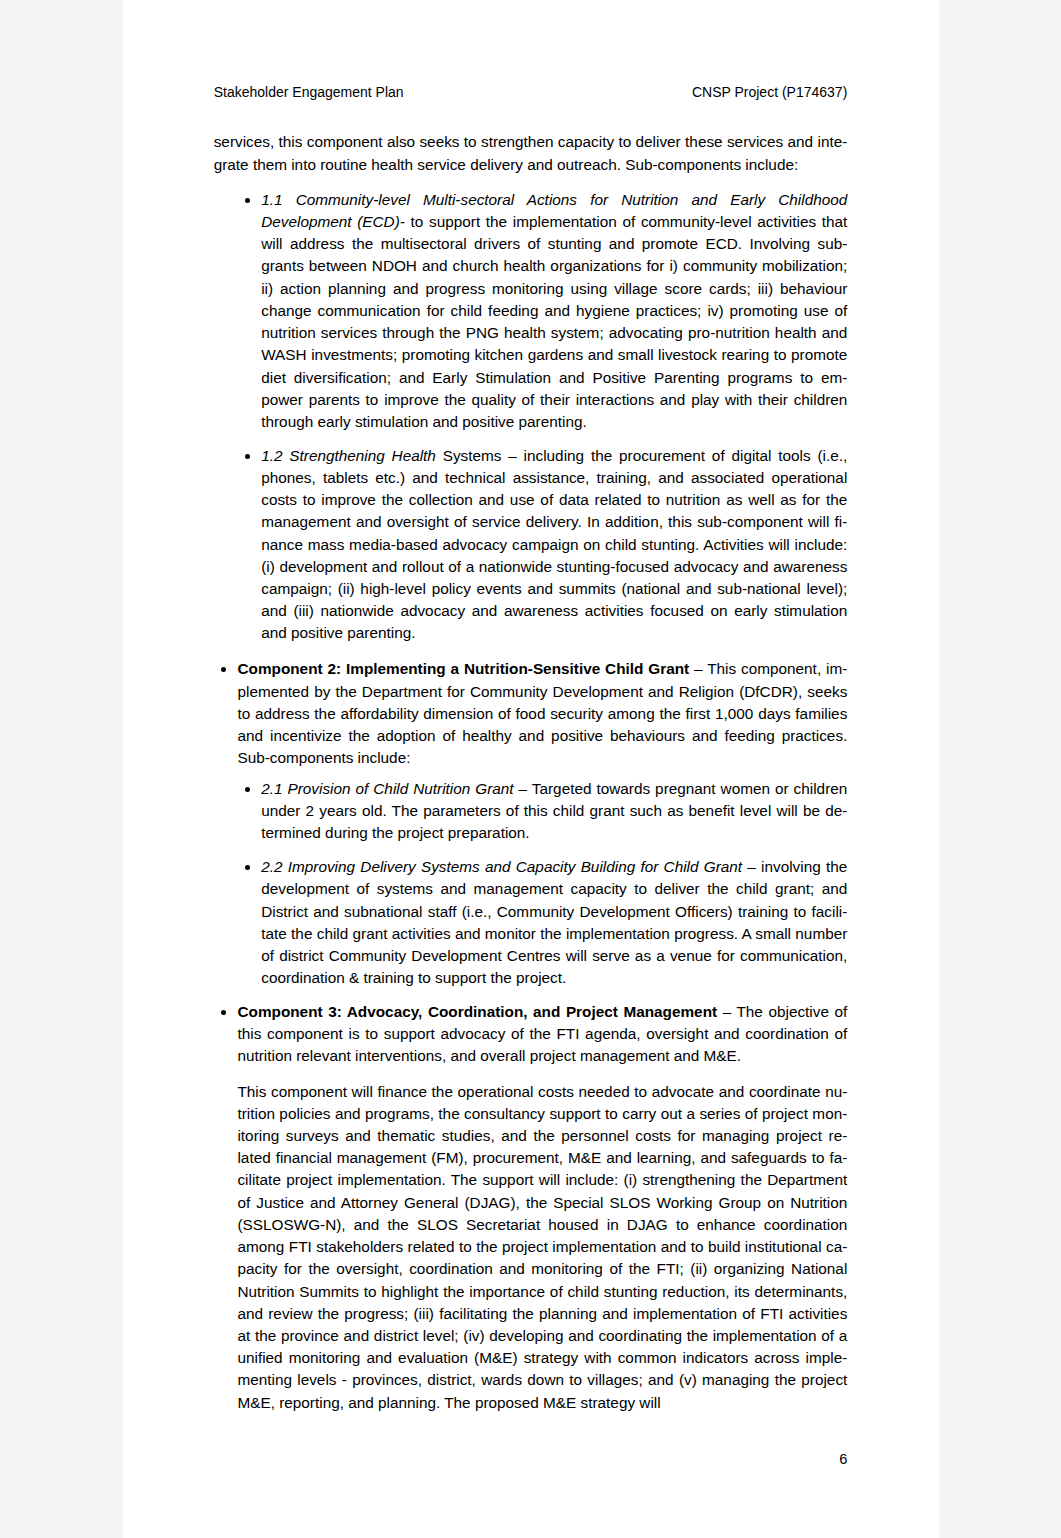Stakeholder Engagement Plan CNSP Project (P174637)
services, this component also seeks to strengthen capacity to deliver these services and integrate them into routine health service delivery and outreach. Sub-components include:
1.1 Community-level Multi-sectoral Actions for Nutrition and Early Childhood Development (ECD)- to support the implementation of community-level activities that will address the multisectoral drivers of stunting and promote ECD. Involving sub-grants between NDOH and church health organizations for i) community mobilization; ii) action planning and progress monitoring using village score cards; iii) behaviour change communication for child feeding and hygiene practices; iv) promoting use of nutrition services through the PNG health system; advocating pro-nutrition health and WASH investments; promoting kitchen gardens and small livestock rearing to promote diet diversification; and Early Stimulation and Positive Parenting programs to empower parents to improve the quality of their interactions and play with their children through early stimulation and positive parenting.
1.2 Strengthening Health Systems – including the procurement of digital tools (i.e., phones, tablets etc.) and technical assistance, training, and associated operational costs to improve the collection and use of data related to nutrition as well as for the management and oversight of service delivery. In addition, this sub-component will finance mass media-based advocacy campaign on child stunting. Activities will include: (i) development and rollout of a nationwide stunting-focused advocacy and awareness campaign; (ii) high-level policy events and summits (national and sub-national level); and (iii) nationwide advocacy and awareness activities focused on early stimulation and positive parenting.
Component 2: Implementing a Nutrition-Sensitive Child Grant – This component, implemented by the Department for Community Development and Religion (DfCDR), seeks to address the affordability dimension of food security among the first 1,000 days families and incentivize the adoption of healthy and positive behaviours and feeding practices. Sub-components include:
2.1 Provision of Child Nutrition Grant – Targeted towards pregnant women or children under 2 years old. The parameters of this child grant such as benefit level will be determined during the project preparation.
2.2 Improving Delivery Systems and Capacity Building for Child Grant – involving the development of systems and management capacity to deliver the child grant; and District and subnational staff (i.e., Community Development Officers) training to facilitate the child grant activities and monitor the implementation progress. A small number of district Community Development Centres will serve as a venue for communication, coordination & training to support the project.
Component 3: Advocacy, Coordination, and Project Management – The objective of this component is to support advocacy of the FTI agenda, oversight and coordination of nutrition relevant interventions, and overall project management and M&E.
This component will finance the operational costs needed to advocate and coordinate nutrition policies and programs, the consultancy support to carry out a series of project monitoring surveys and thematic studies, and the personnel costs for managing project related financial management (FM), procurement, M&E and learning, and safeguards to facilitate project implementation. The support will include: (i) strengthening the Department of Justice and Attorney General (DJAG), the Special SLOS Working Group on Nutrition (SSLOSWG-N), and the SLOS Secretariat housed in DJAG to enhance coordination among FTI stakeholders related to the project implementation and to build institutional capacity for the oversight, coordination and monitoring of the FTI; (ii) organizing National Nutrition Summits to highlight the importance of child stunting reduction, its determinants, and review the progress; (iii) facilitating the planning and implementation of FTI activities at the province and district level; (iv) developing and coordinating the implementation of a unified monitoring and evaluation (M&E) strategy with common indicators across implementing levels - provinces, district, wards down to villages; and (v) managing the project M&E, reporting, and planning. The proposed M&E strategy will
6